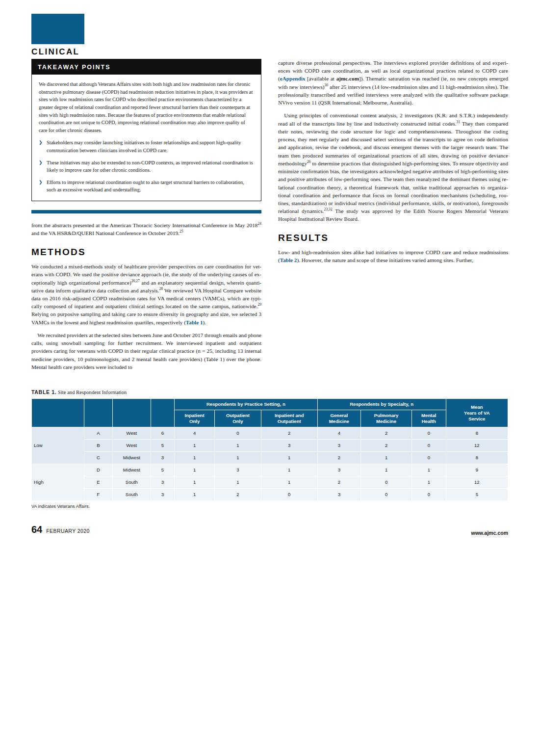CLINICAL
TAKEAWAY POINTS
We discovered that although Veterans Affairs sites with both high and low readmission rates for chronic obstructive pulmonary disease (COPD) had readmission reduction initiatives in place, it was providers at sites with low readmission rates for COPD who described practice environments characterized by a greater degree of relational coordination and reported fewer structural barriers than their counterparts at sites with high readmission rates. Because the features of practice environments that enable relational coordination are not unique to COPD, improving relational coordination may also improve quality of care for other chronic diseases.
Stakeholders may consider launching initiatives to foster relationships and support high-quality communication between clinicians involved in COPD care.
These initiatives may also be extended to non-COPD contexts, as improved relational coordination is likely to improve care for other chronic conditions.
Efforts to improve relational coordination ought to also target structural barriers to collaboration, such as excessive workload and understaffing.
from the abstracts presented at the American Thoracic Society International Conference in May 201824 and the VA HSR&D/QUERI National Conference in October 2019.25
METHODS
We conducted a mixed-methods study of healthcare provider perspectives on care coordination for veterans with COPD. We used the positive deviance approach (ie, the study of the underlying causes of exceptionally high organizational performance)26,27 and an explanatory sequential design, wherein quantitative data inform qualitative data collection and analysis.28 We reviewed VA Hospital Compare website data on 2016 risk-adjusted COPD readmission rates for VA medical centers (VAMCs), which are typically composed of inpatient and outpatient clinical settings located on the same campus, nationwide.29 Relying on purposive sampling and taking care to ensure diversity in geography and size, we selected 3 VAMCs in the lowest and highest readmission quartiles, respectively (Table 1).
We recruited providers at the selected sites between June and October 2017 through emails and phone calls, using snowball sampling for further recruitment. We interviewed inpatient and outpatient providers caring for veterans with COPD in their regular clinical practice (n = 25, including 13 internal medicine providers, 10 pulmonologists, and 2 mental health care providers) (Table 1) over the phone. Mental health care providers were included to
capture diverse professional perspectives. The interviews explored provider definitions of and experiences with COPD care coordination, as well as local organizational practices related to COPD care (eAppendix [available at ajmc.com]). Thematic saturation was reached (ie, no new concepts emerged with new interviews)30 after 25 interviews (14 low-readmission sites and 11 high-readmission sites). The professionally transcribed and verified interviews were analyzed with the qualitative software package NVivo version 11 (QSR International; Melbourne, Australia).
Using principles of conventional content analysis, 2 investigators (K.R. and S.T.R.) independently read all of the transcripts line by line and inductively constructed initial codes.31 They then compared their notes, reviewing the code structure for logic and comprehensiveness. Throughout the coding process, they met regularly and discussed select sections of the transcripts to agree on code definition and application, revise the codebook, and discuss emergent themes with the larger research team. The team then produced summaries of organizational practices of all sites, drawing on positive deviance methodology26 to determine practices that distinguished high-performing sites. To ensure objectivity and minimize confirmation bias, the investigators acknowledged negative attributes of high-performing sites and positive attributes of low-performing ones. The team then reanalyzed the dominant themes using relational coordination theory, a theoretical framework that, unlike traditional approaches to organizational coordination and performance that focus on formal coordination mechanisms (scheduling, routines, standardization) or individual metrics (individual performance, skills, or motivation), foregrounds relational dynamics.23,32 The study was approved by the Edith Nourse Rogers Memorial Veterans Hospital Institutional Review Board.
RESULTS
Low- and high-readmission sites alike had initiatives to improve COPD care and reduce readmissions (Table 2). However, the nature and scope of these initiatives varied among sites. Further,
TABLE 1. Site and Respondent Information
| | | | | Respondents by Practice Setting, n | Respondents by Specialty, n | Mean Years of VA Service |
| --- | --- | --- | --- | --- | --- | --- |
| Inpatient Only | Outpatient Only | Inpatient and Outpatient | General Medicine | Pulmonary Medicine | Mental Health |
| Low | A | West | 6 | 4 | 0 | 2 | 4 | 2 | 0 | 8 |
| B | West | 5 | 1 | 1 | 3 | 3 | 2 | 0 | 12 |
| C | Midwest | 3 | 1 | 1 | 1 | 2 | 1 | 0 | 8 |
| High | D | Midwest | 5 | 1 | 3 | 1 | 3 | 1 | 1 | 9 |
| E | South | 3 | 1 | 1 | 1 | 2 | 0 | 1 | 12 |
| F | South | 3 | 1 | 2 | 0 | 3 | 0 | 0 | 5 |
VA indicates Veterans Affairs.
64 FEBRUARY 2020
www.ajmc.com